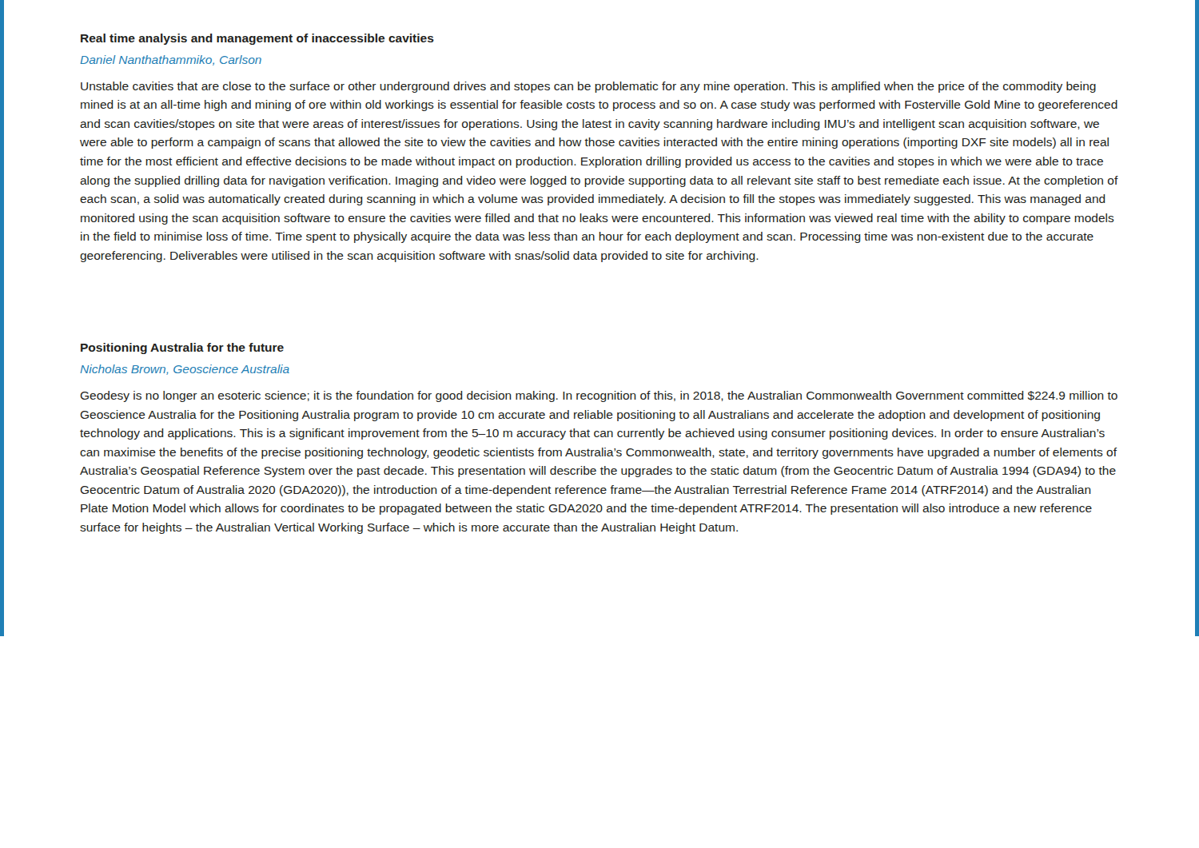Real time analysis and management of inaccessible cavities
Daniel Nanthathammiko, Carlson
Unstable cavities that are close to the surface or other underground drives and stopes can be problematic for any mine operation. This is amplified when the price of the commodity being mined is at an all-time high and mining of ore within old workings is essential for feasible costs to process and so on. A case study was performed with Fosterville Gold Mine to georeferenced and scan cavities/stopes on site that were areas of interest/issues for operations. Using the latest in cavity scanning hardware including IMU’s and intelligent scan acquisition software, we were able to perform a campaign of scans that allowed the site to view the cavities and how those cavities interacted with the entire mining operations (importing DXF site models) all in real time for the most efficient and effective decisions to be made without impact on production. Exploration drilling provided us access to the cavities and stopes in which we were able to trace along the supplied drilling data for navigation verification. Imaging and video were logged to provide supporting data to all relevant site staff to best remediate each issue. At the completion of each scan, a solid was automatically created during scanning in which a volume was provided immediately. A decision to fill the stopes was immediately suggested. This was managed and monitored using the scan acquisition software to ensure the cavities were filled and that no leaks were encountered. This information was viewed real time with the ability to compare models in the field to minimise loss of time. Time spent to physically acquire the data was less than an hour for each deployment and scan. Processing time was non-existent due to the accurate georeferencing. Deliverables were utilised in the scan acquisition software with snas/solid data provided to site for archiving.
Positioning Australia for the future
Nicholas Brown, Geoscience Australia
Geodesy is no longer an esoteric science; it is the foundation for good decision making. In recognition of this, in 2018, the Australian Commonwealth Government committed $224.9 million to Geoscience Australia for the Positioning Australia program to provide 10 cm accurate and reliable positioning to all Australians and accelerate the adoption and development of positioning technology and applications. This is a significant improvement from the 5–10 m accuracy that can currently be achieved using consumer positioning devices. In order to ensure Australian’s can maximise the benefits of the precise positioning technology, geodetic scientists from Australia’s Commonwealth, state, and territory governments have upgraded a number of elements of Australia’s Geospatial Reference System over the past decade. This presentation will describe the upgrades to the static datum (from the Geocentric Datum of Australia 1994 (GDA94) to the Geocentric Datum of Australia 2020 (GDA2020)), the introduction of a time-dependent reference frame—the Australian Terrestrial Reference Frame 2014 (ATRF2014) and the Australian Plate Motion Model which allows for coordinates to be propagated between the static GDA2020 and the time-dependent ATRF2014. The presentation will also introduce a new reference surface for heights – the Australian Vertical Working Surface – which is more accurate than the Australian Height Datum.